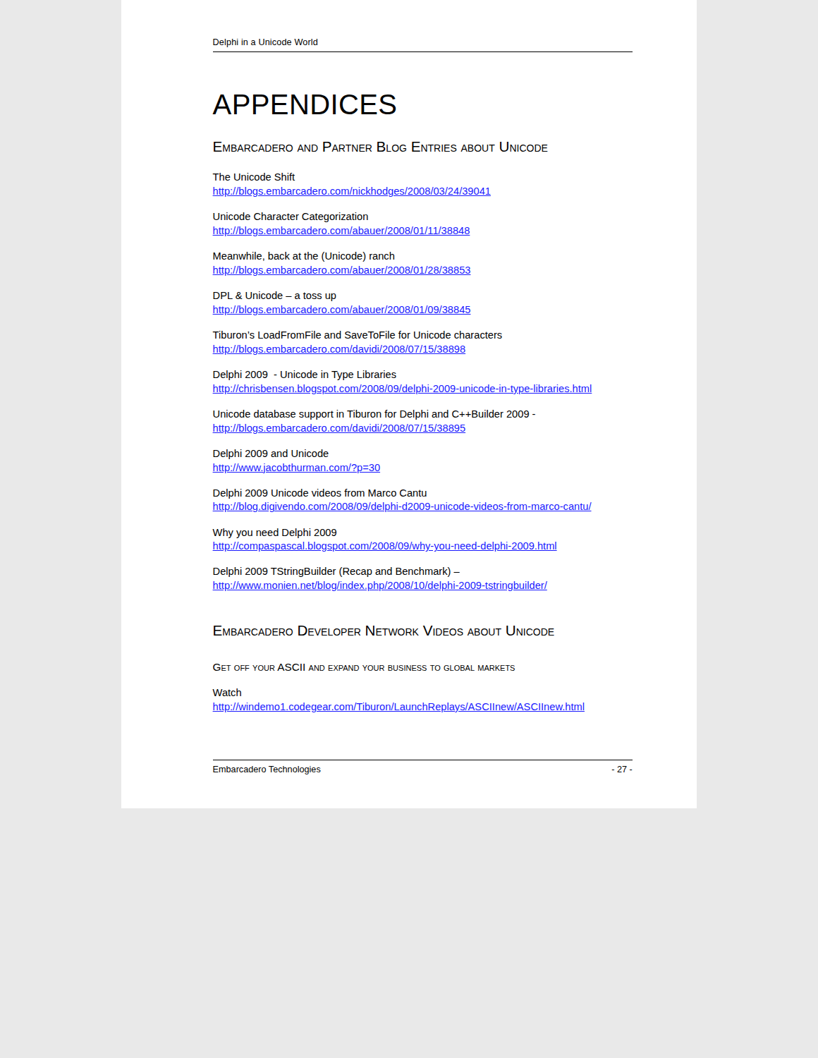Delphi in a Unicode World
APPENDICES
Embarcadero and Partner Blog Entries about Unicode
The Unicode Shift
http://blogs.embarcadero.com/nickhodges/2008/03/24/39041
Unicode Character Categorization
http://blogs.embarcadero.com/abauer/2008/01/11/38848
Meanwhile, back at the (Unicode) ranch
http://blogs.embarcadero.com/abauer/2008/01/28/38853
DPL & Unicode – a toss up
http://blogs.embarcadero.com/abauer/2008/01/09/38845
Tiburon’s LoadFromFile and SaveToFile for Unicode characters
http://blogs.embarcadero.com/davidi/2008/07/15/38898
Delphi 2009 - Unicode in Type Libraries
http://chrisbensen.blogspot.com/2008/09/delphi-2009-unicode-in-type-libraries.html
Unicode database support in Tiburon for Delphi and C++Builder 2009 -
http://blogs.embarcadero.com/davidi/2008/07/15/38895
Delphi 2009 and Unicode
http://www.jacobthurman.com/?p=30
Delphi 2009 Unicode videos from Marco Cantu
http://blog.digivendo.com/2008/09/delphi-d2009-unicode-videos-from-marco-cantu/
Why you need Delphi 2009
http://compaspascal.blogspot.com/2008/09/why-you-need-delphi-2009.html
Delphi 2009 TStringBuilder (Recap and Benchmark) –
http://www.monien.net/blog/index.php/2008/10/delphi-2009-tstringbuilder/
Embarcadero Developer Network Videos about Unicode
Get off your ASCII and expand your business to global markets
Watch
http://windemo1.codegear.com/Tiburon/LaunchReplays/ASCIInew/ASCIInew.html
Embarcadero Technologies - 27 -